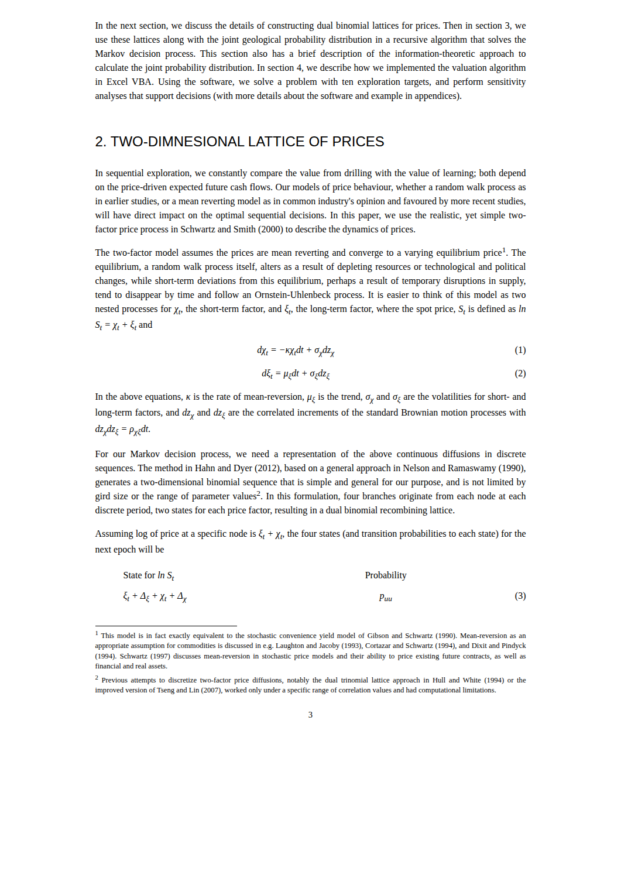In the next section, we discuss the details of constructing dual binomial lattices for prices. Then in section 3, we use these lattices along with the joint geological probability distribution in a recursive algorithm that solves the Markov decision process. This section also has a brief description of the information-theoretic approach to calculate the joint probability distribution. In section 4, we describe how we implemented the valuation algorithm in Excel VBA. Using the software, we solve a problem with ten exploration targets, and perform sensitivity analyses that support decisions (with more details about the software and example in appendices).
2. TWO-DIMNESIONAL LATTICE OF PRICES
In sequential exploration, we constantly compare the value from drilling with the value of learning; both depend on the price-driven expected future cash flows. Our models of price behaviour, whether a random walk process as in earlier studies, or a mean reverting model as in common industry's opinion and favoured by more recent studies, will have direct impact on the optimal sequential decisions. In this paper, we use the realistic, yet simple two-factor price process in Schwartz and Smith (2000) to describe the dynamics of prices.
The two-factor model assumes the prices are mean reverting and converge to a varying equilibrium price1. The equilibrium, a random walk process itself, alters as a result of depleting resources or technological and political changes, while short-term deviations from this equilibrium, perhaps a result of temporary disruptions in supply, tend to disappear by time and follow an Ornstein-Uhlenbeck process. It is easier to think of this model as two nested processes for χt, the short-term factor, and ξt, the long-term factor, where the spot price, St is defined as ln St = χt + ξt and
dχt = −κχtdt + σχdzχ
(1)
dξt = μξdt + σξdzξ
(2)
In the above equations, κ is the rate of mean-reversion, μξ is the trend, σχ and σξ are the volatilities for short- and long-term factors, and dzχ and dzξ are the correlated increments of the standard Brownian motion processes with dzχdzξ = ρχξdt.
For our Markov decision process, we need a representation of the above continuous diffusions in discrete sequences. The method in Hahn and Dyer (2012), based on a general approach in Nelson and Ramaswamy (1990), generates a two-dimensional binomial sequence that is simple and general for our purpose, and is not limited by gird size or the range of parameter values2. In this formulation, four branches originate from each node at each discrete period, two states for each price factor, resulting in a dual binomial recombining lattice.
Assuming log of price at a specific node is ξt + χt, the four states (and transition probabilities to each state) for the next epoch will be
| State for ln S t | Probability | |
| ξ t + Δ ξ + χ t + Δ χ | p uu | (3) |
1 This model is in fact exactly equivalent to the stochastic convenience yield model of Gibson and Schwartz (1990). Mean-reversion as an appropriate assumption for commodities is discussed in e.g. Laughton and Jacoby (1993), Cortazar and Schwartz (1994), and Dixit and Pindyck (1994). Schwartz (1997) discusses mean-reversion in stochastic price models and their ability to price existing future contracts, as well as financial and real assets.
2 Previous attempts to discretize two-factor price diffusions, notably the dual trinomial lattice approach in Hull and White (1994) or the improved version of Tseng and Lin (2007), worked only under a specific range of correlation values and had computational limitations.
3